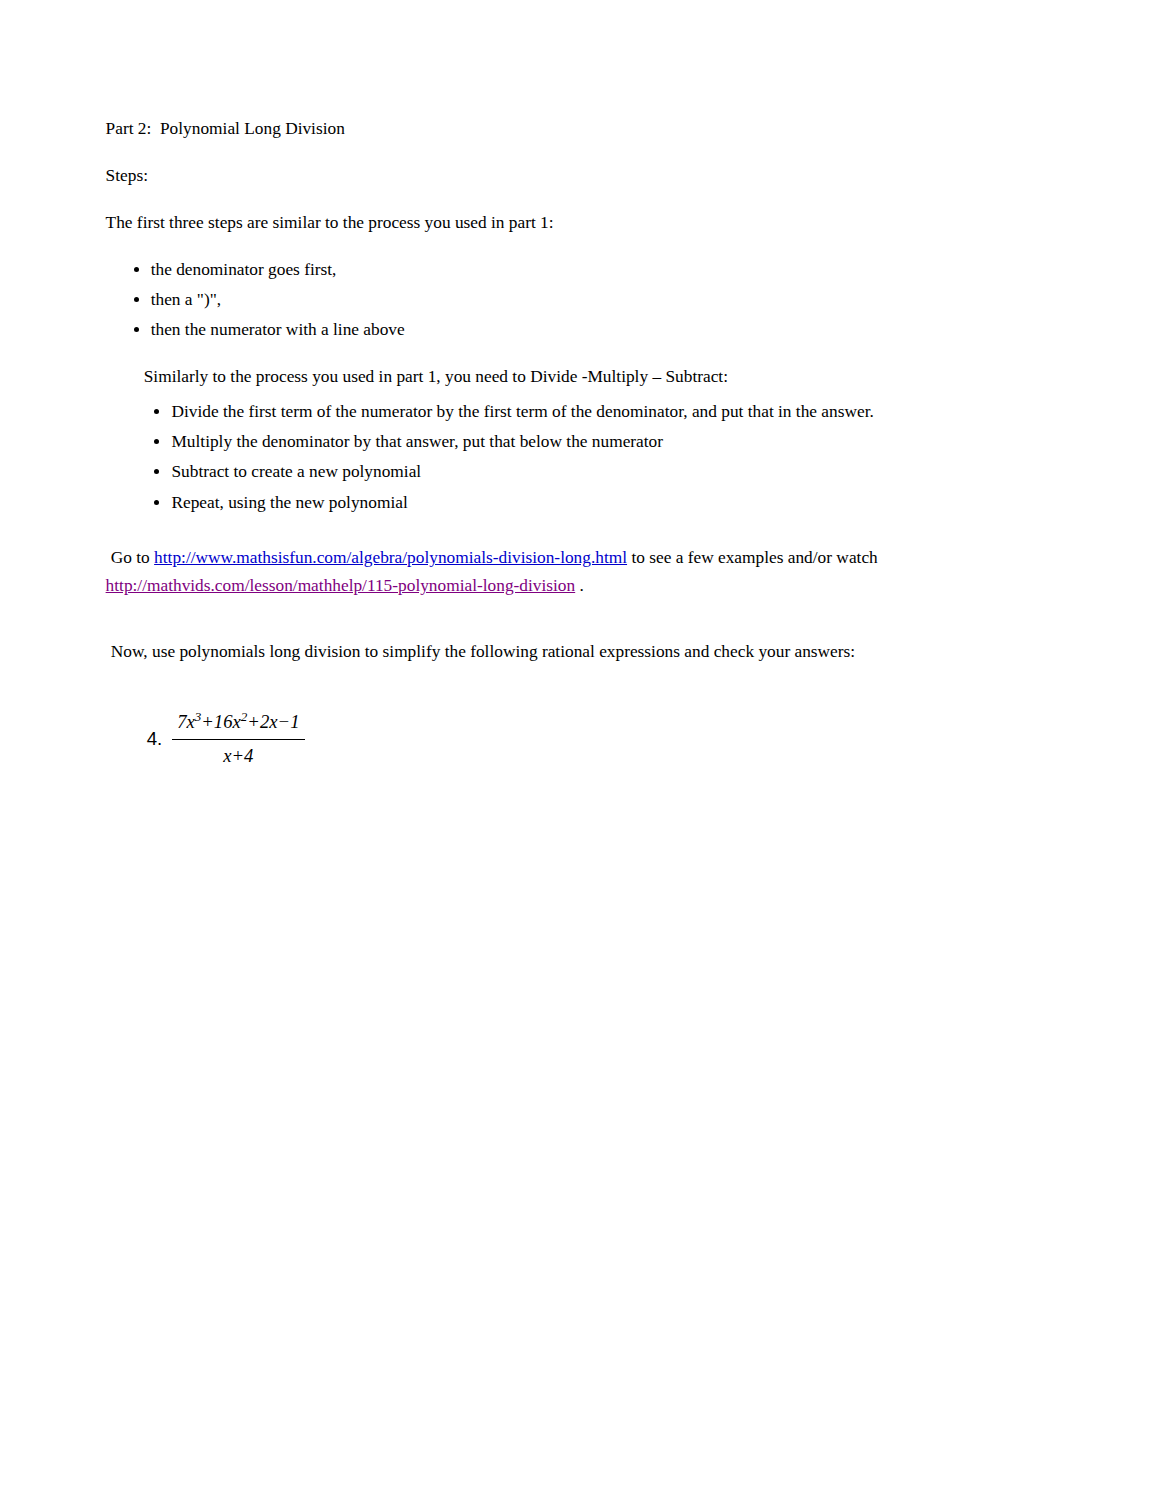Part 2: Polynomial Long Division
Steps:
The first three steps are similar to the process you used in part 1:
the denominator goes first,
then a ")",
then the numerator with a line above
Similarly to the process you used in part 1, you need to Divide -Multiply – Subtract:
Divide the first term of the numerator by the first term of the denominator, and put that in the answer.
Multiply the denominator by that answer, put that below the numerator
Subtract to create a new polynomial
Repeat, using the new polynomial
Go to http://www.mathsisfun.com/algebra/polynomials-division-long.html to see a few examples and/or watch http://mathvids.com/lesson/mathhelp/115-polynomial-long-division .
Now, use polynomials long division to simplify the following rational expressions and check your answers:
4. 7x3+16x2+2x−1 x+4